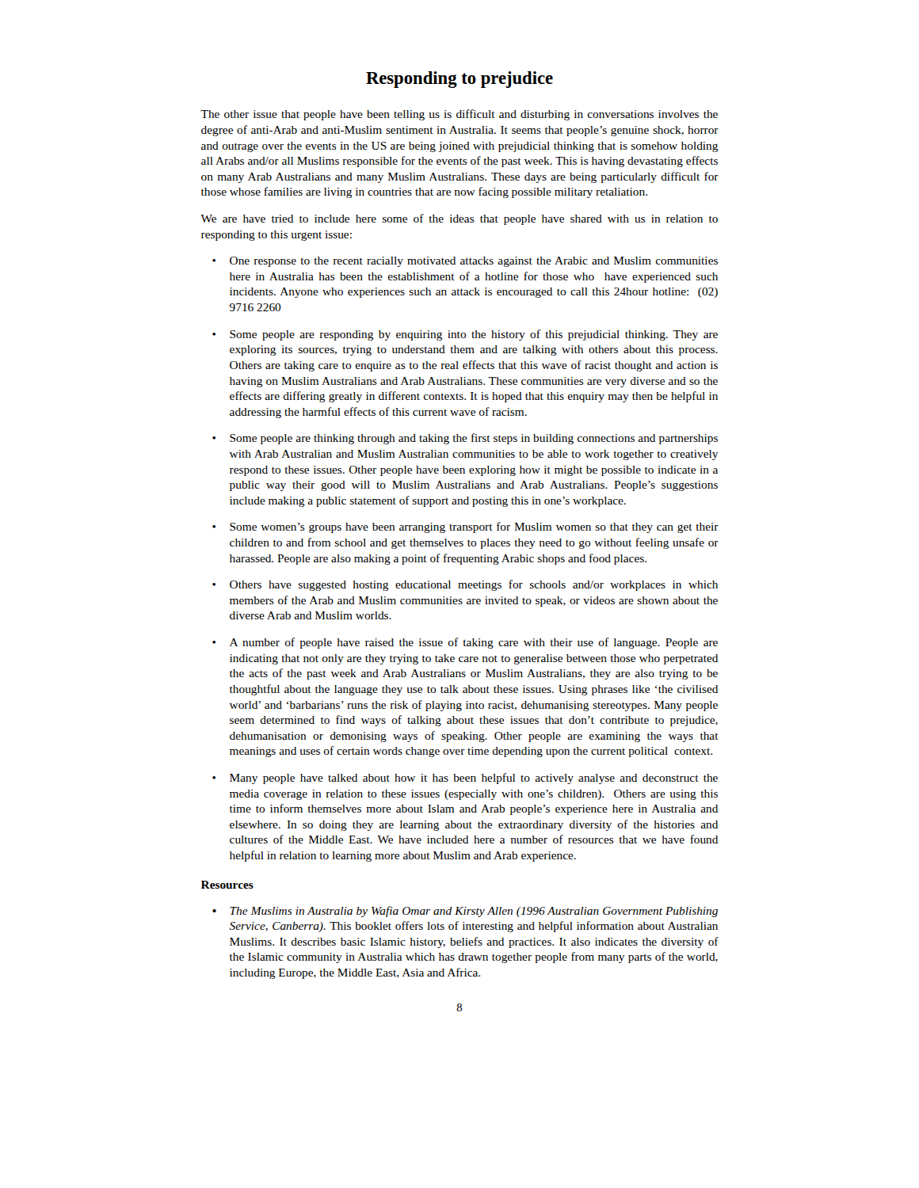Responding to prejudice
The other issue that people have been telling us is difficult and disturbing in conversations involves the degree of anti-Arab and anti-Muslim sentiment in Australia. It seems that people’s genuine shock, horror and outrage over the events in the US are being joined with prejudicial thinking that is somehow holding all Arabs and/or all Muslims responsible for the events of the past week. This is having devastating effects on many Arab Australians and many Muslim Australians. These days are being particularly difficult for those whose families are living in countries that are now facing possible military retaliation.
We are have tried to include here some of the ideas that people have shared with us in relation to responding to this urgent issue:
One response to the recent racially motivated attacks against the Arabic and Muslim communities here in Australia has been the establishment of a hotline for those who have experienced such incidents. Anyone who experiences such an attack is encouraged to call this 24hour hotline: (02) 9716 2260
Some people are responding by enquiring into the history of this prejudicial thinking. They are exploring its sources, trying to understand them and are talking with others about this process. Others are taking care to enquire as to the real effects that this wave of racist thought and action is having on Muslim Australians and Arab Australians. These communities are very diverse and so the effects are differing greatly in different contexts. It is hoped that this enquiry may then be helpful in addressing the harmful effects of this current wave of racism.
Some people are thinking through and taking the first steps in building connections and partnerships with Arab Australian and Muslim Australian communities to be able to work together to creatively respond to these issues. Other people have been exploring how it might be possible to indicate in a public way their good will to Muslim Australians and Arab Australians. People’s suggestions include making a public statement of support and posting this in one’s workplace.
Some women’s groups have been arranging transport for Muslim women so that they can get their children to and from school and get themselves to places they need to go without feeling unsafe or harassed. People are also making a point of frequenting Arabic shops and food places.
Others have suggested hosting educational meetings for schools and/or workplaces in which members of the Arab and Muslim communities are invited to speak, or videos are shown about the diverse Arab and Muslim worlds.
A number of people have raised the issue of taking care with their use of language. People are indicating that not only are they trying to take care not to generalise between those who perpetrated the acts of the past week and Arab Australians or Muslim Australians, they are also trying to be thoughtful about the language they use to talk about these issues. Using phrases like ‘the civilised world’ and ‘barbarians’ runs the risk of playing into racist, dehumanising stereotypes. Many people seem determined to find ways of talking about these issues that don’t contribute to prejudice, dehumanisation or demonising ways of speaking. Other people are examining the ways that meanings and uses of certain words change over time depending upon the current political context.
Many people have talked about how it has been helpful to actively analyse and deconstruct the media coverage in relation to these issues (especially with one’s children). Others are using this time to inform themselves more about Islam and Arab people’s experience here in Australia and elsewhere. In so doing they are learning about the extraordinary diversity of the histories and cultures of the Middle East. We have included here a number of resources that we have found helpful in relation to learning more about Muslim and Arab experience.
Resources
The Muslims in Australia by Wafia Omar and Kirsty Allen (1996 Australian Government Publishing Service, Canberra). This booklet offers lots of interesting and helpful information about Australian Muslims. It describes basic Islamic history, beliefs and practices. It also indicates the diversity of the Islamic community in Australia which has drawn together people from many parts of the world, including Europe, the Middle East, Asia and Africa.
8